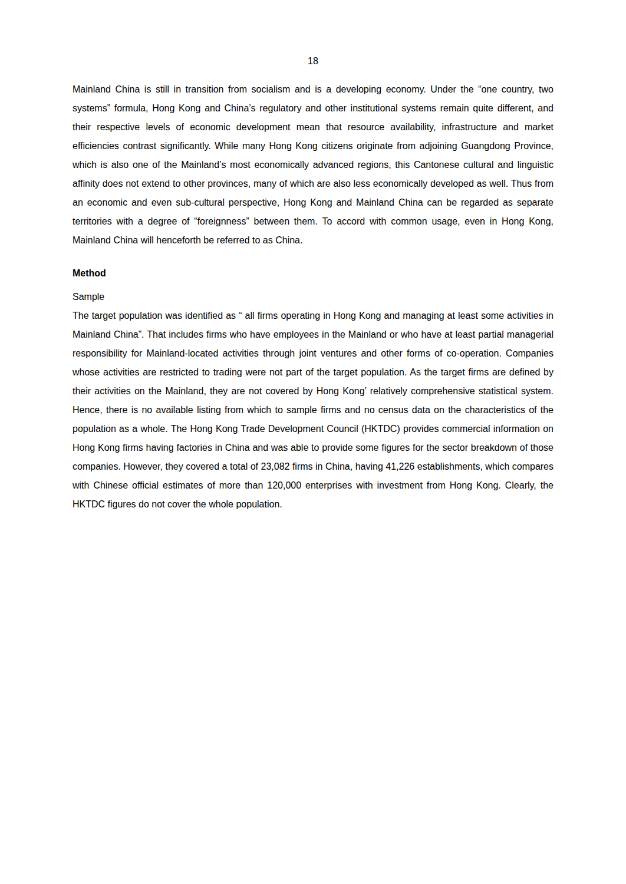18
Mainland China is still in transition from socialism and is a developing economy. Under the “one country, two systems” formula, Hong Kong and China’s regulatory and other institutional systems remain quite different, and their respective levels of economic development mean that resource availability, infrastructure and market efficiencies contrast significantly. While many Hong Kong citizens originate from adjoining Guangdong Province, which is also one of the Mainland’s most economically advanced regions, this Cantonese cultural and linguistic affinity does not extend to other provinces, many of which are also less economically developed as well. Thus from an economic and even sub-cultural perspective, Hong Kong and Mainland China can be regarded as separate territories with a degree of “foreignness” between them. To accord with common usage, even in Hong Kong, Mainland China will henceforth be referred to as China.
Method
Sample
The target population was identified as “ all firms operating in Hong Kong and managing at least some activities in Mainland China”. That includes firms who have employees in the Mainland or who have at least partial managerial responsibility for Mainland-located activities through joint ventures and other forms of co-operation. Companies whose activities are restricted to trading were not part of the target population. As the target firms are defined by their activities on the Mainland, they are not covered by Hong Kong’ relatively comprehensive statistical system. Hence, there is no available listing from which to sample firms and no census data on the characteristics of the population as a whole. The Hong Kong Trade Development Council (HKTDC) provides commercial information on Hong Kong firms having factories in China and was able to provide some figures for the sector breakdown of those companies. However, they covered a total of 23,082 firms in China, having 41,226 establishments, which compares with Chinese official estimates of more than 120,000 enterprises with investment from Hong Kong. Clearly, the HKTDC figures do not cover the whole population.